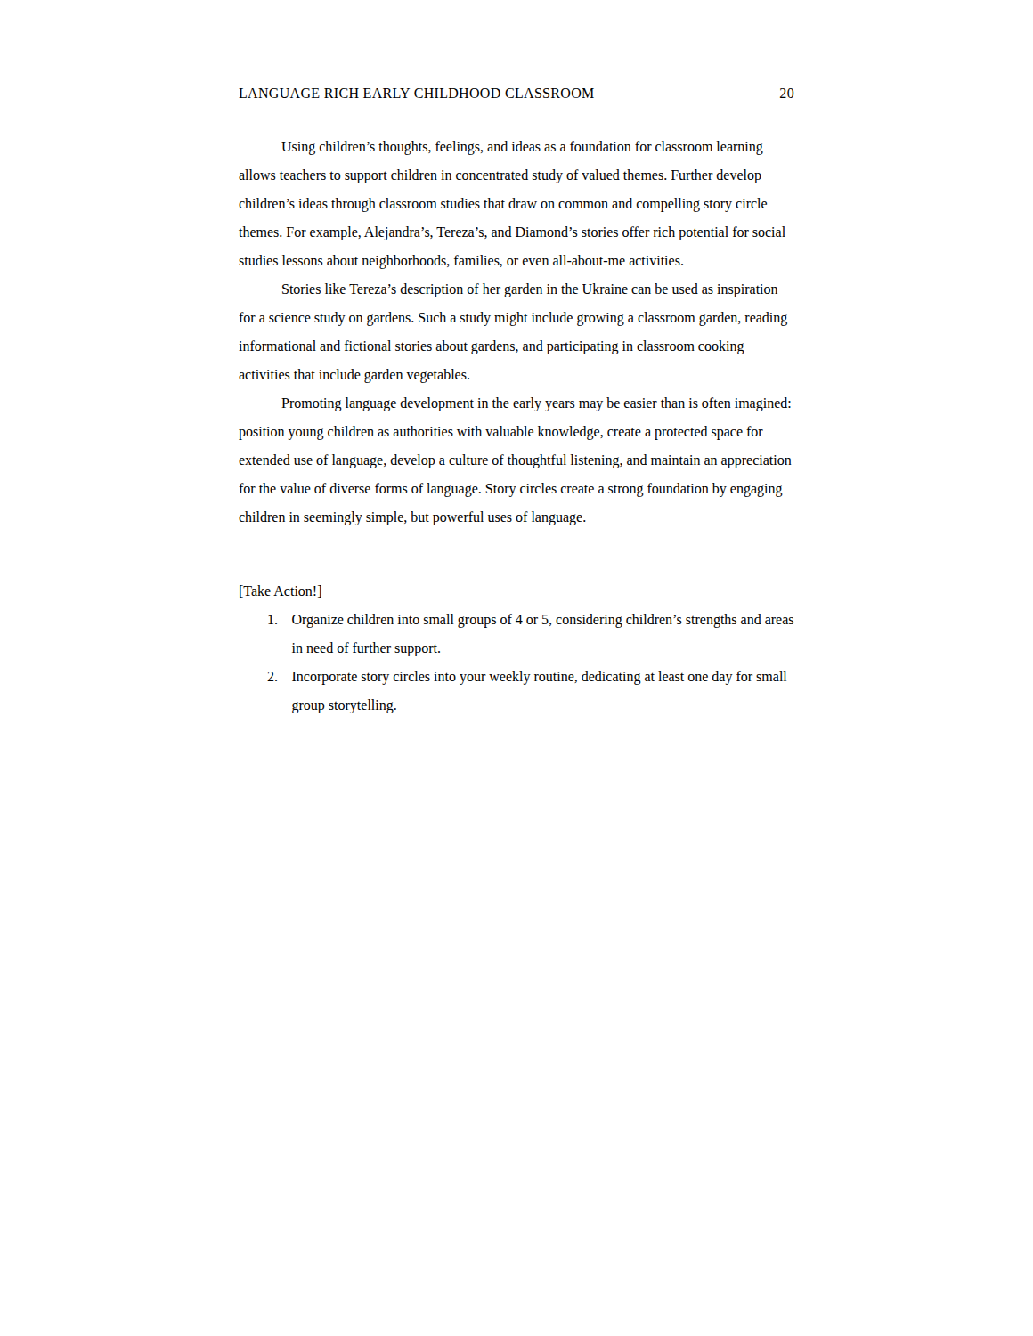Language Rich Early Childhood Classroom 20
Using children’s thoughts, feelings, and ideas as a foundation for classroom learning allows teachers to support children in concentrated study of valued themes. Further develop children’s ideas through classroom studies that draw on common and compelling story circle themes. For example, Alejandra’s, Tereza’s, and Diamond’s stories offer rich potential for social studies lessons about neighborhoods, families, or even all-about-me activities.
Stories like Tereza’s description of her garden in the Ukraine can be used as inspiration for a science study on gardens. Such a study might include growing a classroom garden, reading informational and fictional stories about gardens, and participating in classroom cooking activities that include garden vegetables.
Promoting language development in the early years may be easier than is often imagined: position young children as authorities with valuable knowledge, create a protected space for extended use of language, develop a culture of thoughtful listening, and maintain an appreciation for the value of diverse forms of language. Story circles create a strong foundation by engaging children in seemingly simple, but powerful uses of language.
[Take Action!]
Organize children into small groups of 4 or 5, considering children’s strengths and areas in need of further support.
Incorporate story circles into your weekly routine, dedicating at least one day for small group storytelling.